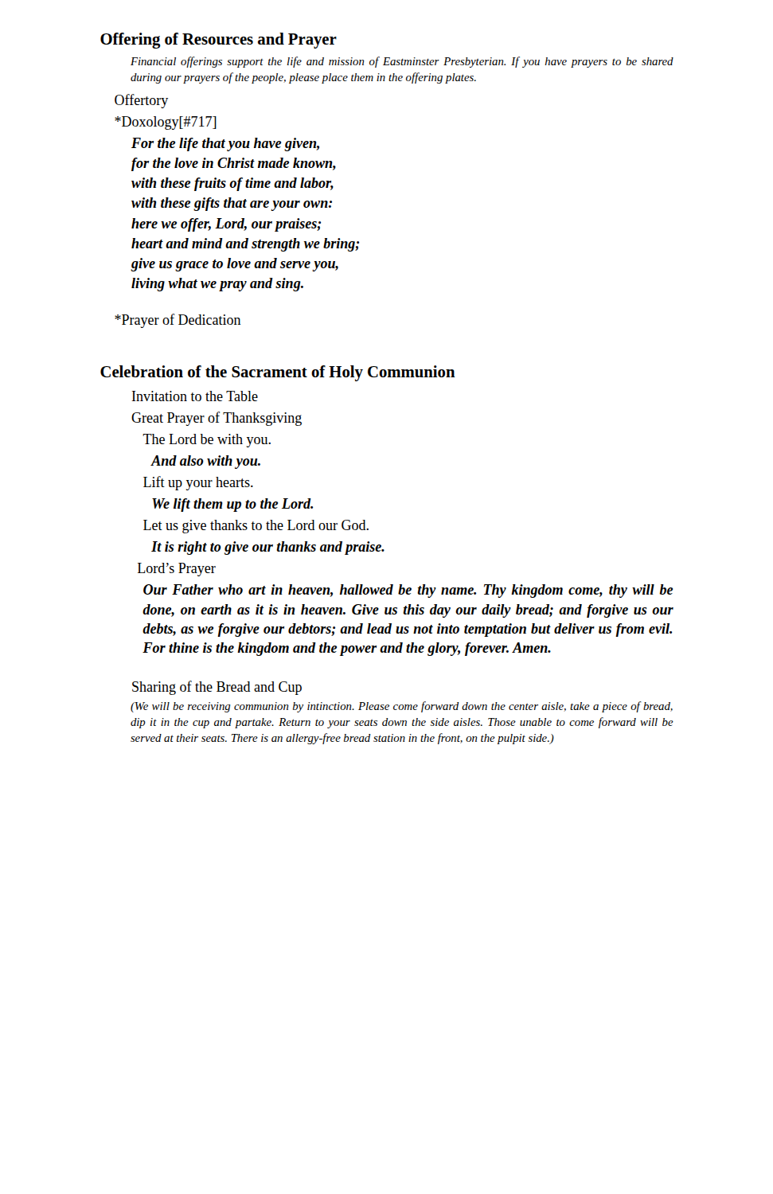Offering of Resources and Prayer
Financial offerings support the life and mission of Eastminster Presbyterian. If you have prayers to be shared during our prayers of the people, please place them in the offering plates.
Offertory
*Doxology[#717]
For the life that you have given,
for the love in Christ made known,
with these fruits of time and labor,
with these gifts that are your own:
here we offer, Lord, our praises;
heart and mind and strength we bring;
give us grace to love and serve you,
living what we pray and sing.
*Prayer of Dedication
Celebration of the Sacrament of Holy Communion
Invitation to the Table
Great Prayer of Thanksgiving
The Lord be with you.
And also with you.
Lift up your hearts.
We lift them up to the Lord.
Let us give thanks to the Lord our God.
It is right to give our thanks and praise.
Lord’s Prayer
Our Father who art in heaven, hallowed be thy name. Thy kingdom come, thy will be done, on earth as it is in heaven. Give us this day our daily bread; and forgive us our debts, as we forgive our debtors; and lead us not into temptation but deliver us from evil. For thine is the kingdom and the power and the glory, forever. Amen.
Sharing of the Bread and Cup
(We will be receiving communion by intinction. Please come forward down the center aisle, take a piece of bread, dip it in the cup and partake. Return to your seats down the side aisles. Those unable to come forward will be served at their seats. There is an allergy-free bread station in the front, on the pulpit side.)